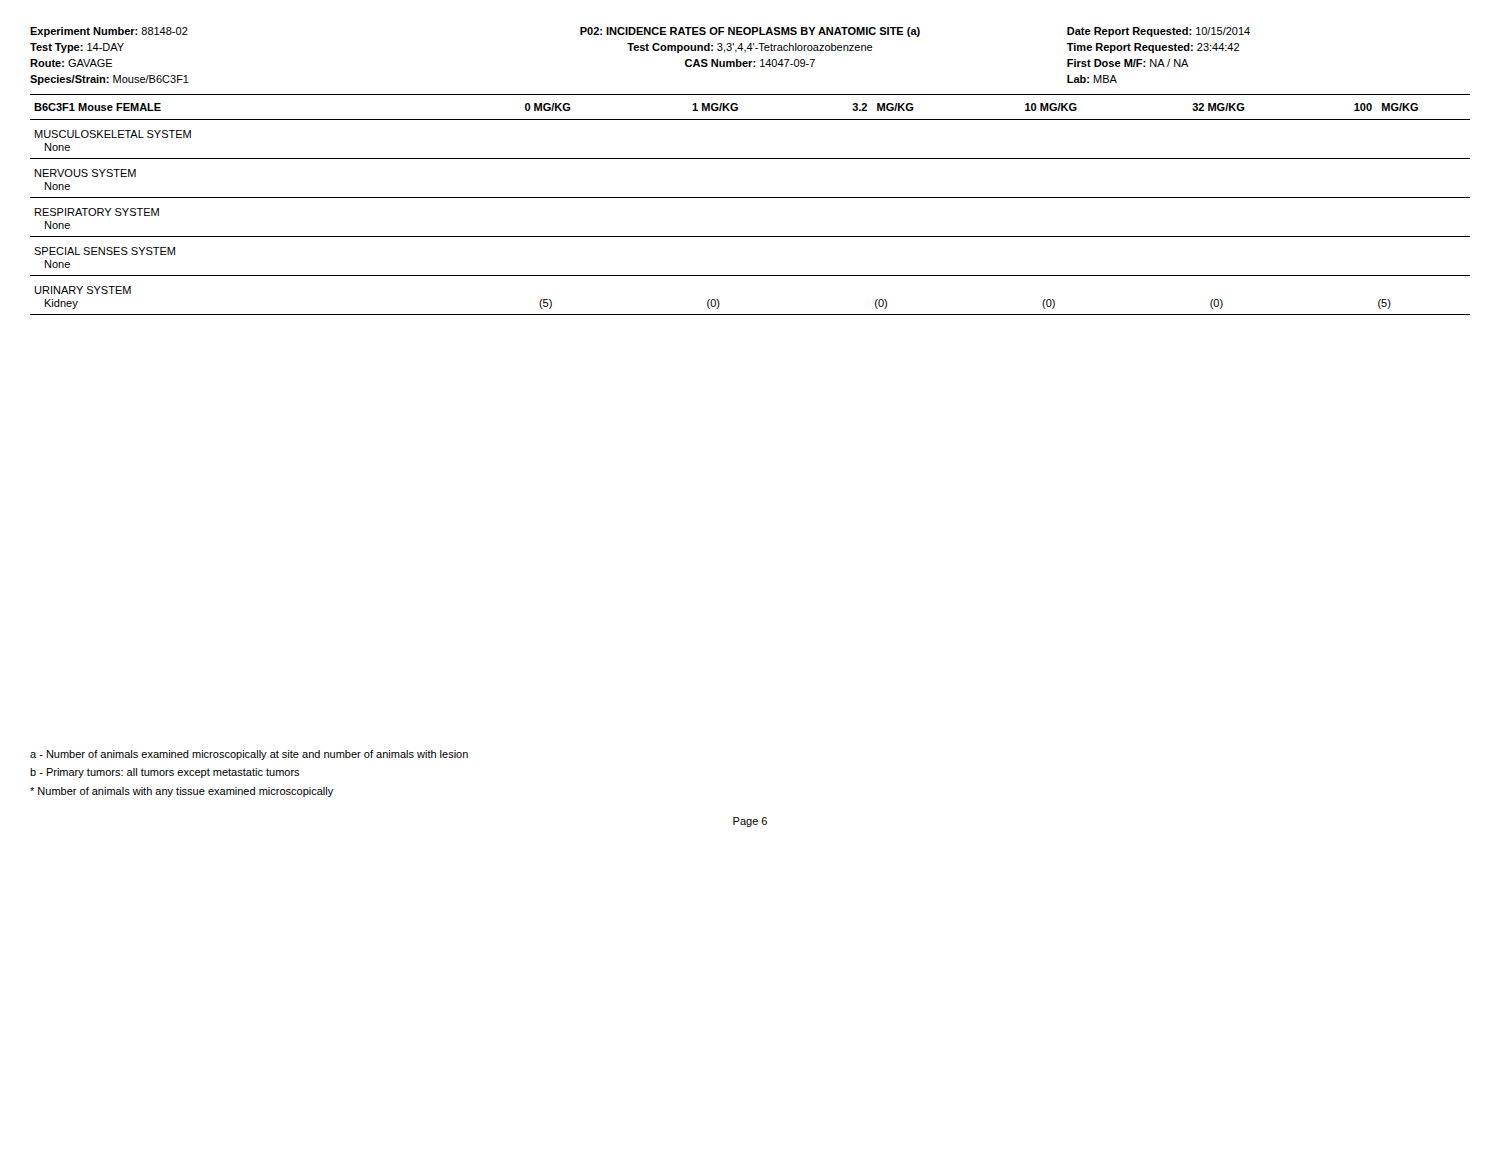| Experiment Number: 88148-02 | P02: INCIDENCE RATES OF NEOPLASMS BY ANATOMIC SITE (a) | Date Report Requested: 10/15/2014 |
| Test Type: 14-DAY | Test Compound: 3,3',4,4'-Tetrachloroazobenzene | Time Report Requested: 23:44:42 |
| Route: GAVAGE | CAS Number: 14047-09-7 | First Dose M/F: NA / NA |
| Species/Strain: Mouse/B6C3F1 | | Lab: MBA |
| B6C3F1 Mouse FEMALE | 0 MG/KG | 1 MG/KG | 3.2 MG/KG | 10 MG/KG | 32 MG/KG | 100 MG/KG |
| --- | --- | --- | --- | --- | --- | --- |
| MUSCULOSKELETAL SYSTEM |
| None | | | | | | |
| NERVOUS SYSTEM |
| None | | | | | | |
| RESPIRATORY SYSTEM |
| None | | | | | | |
| SPECIAL SENSES SYSTEM |
| None | | | | | | |
| URINARY SYSTEM |
| Kidney | (5) | (0) | (0) | (0) | (0) | (5) |
a - Number of animals examined microscopically at site and number of animals with lesion
b - Primary tumors: all tumors except metastatic tumors
* Number of animals with any tissue examined microscopically
Page 6